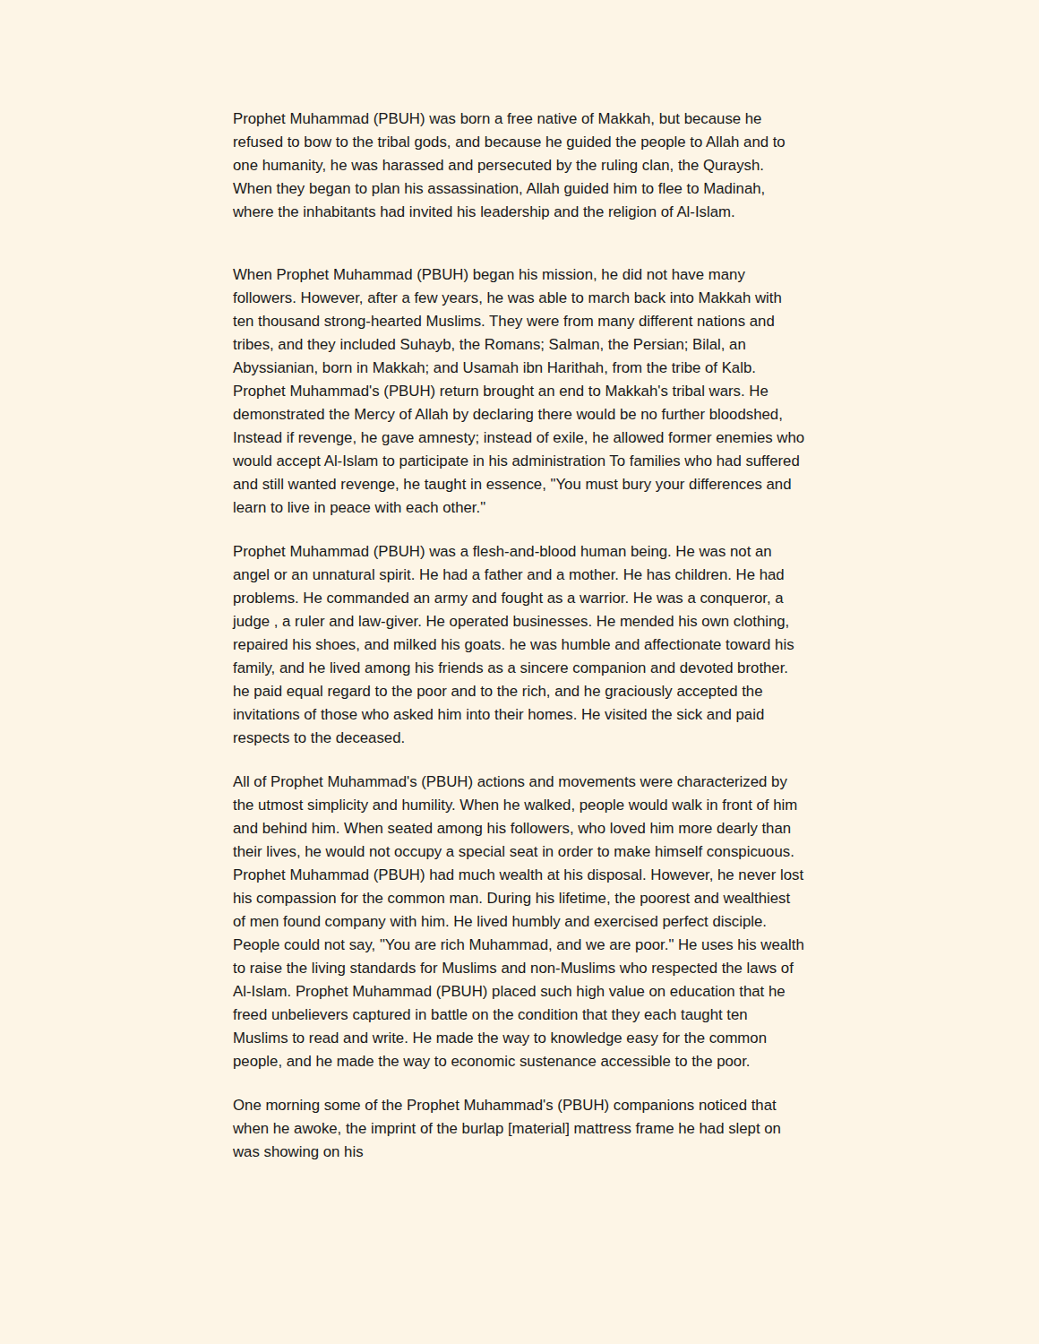Prophet Muhammad (PBUH) was born a free native of Makkah, but because he refused to bow to the tribal gods, and because he guided the people to Allah and to one humanity, he was harassed and persecuted by the ruling clan, the Quraysh. When they began to plan his assassination, Allah guided him to flee to Madinah, where the inhabitants had invited his leadership and the religion of Al-Islam.
When Prophet Muhammad (PBUH) began his mission, he did not have many followers. However, after a few years, he was able to march back into Makkah with ten thousand strong-hearted Muslims. They were from many different nations and tribes, and they included Suhayb, the Romans; Salman, the Persian; Bilal, an Abyssianian, born in Makkah; and Usamah ibn Harithah, from the tribe of Kalb. Prophet Muhammad's (PBUH) return brought an end to Makkah's tribal wars. He demonstrated the Mercy of Allah by declaring there would be no further bloodshed, Instead if revenge, he gave amnesty; instead of exile, he allowed former enemies who would accept Al-Islam to participate in his administration To families who had suffered and still wanted revenge, he taught in essence, "You must bury your differences and learn to live in peace with each other."
Prophet Muhammad (PBUH) was a flesh-and-blood human being. He was not an angel or an unnatural spirit. He had a father and a mother. He has children. He had problems. He commanded an army and fought as a warrior. He was a conqueror, a judge , a ruler and law-giver. He operated businesses. He mended his own clothing, repaired his shoes, and milked his goats. he was humble and affectionate toward his family, and he lived among his friends as a sincere companion and devoted brother. he paid equal regard to the poor and to the rich, and he graciously accepted the invitations of those who asked him into their homes. He visited the sick and paid respects to the deceased.
All of Prophet Muhammad's (PBUH) actions and movements were characterized by the utmost simplicity and humility. When he walked, people would walk in front of him and behind him. When seated among his followers, who loved him more dearly than their lives, he would not occupy a special seat in order to make himself conspicuous. Prophet Muhammad (PBUH) had much wealth at his disposal. However, he never lost his compassion for the common man. During his lifetime, the poorest and wealthiest of men found company with him. He lived humbly and exercised perfect disciple. People could not say, "You are rich Muhammad, and we are poor." He uses his wealth to raise the living standards for Muslims and non-Muslims who respected the laws of Al-Islam. Prophet Muhammad (PBUH) placed such high value on education that he freed unbelievers captured in battle on the condition that they each taught ten Muslims to read and write. He made the way to knowledge easy for the common people, and he made the way to economic sustenance accessible to the poor.
One morning some of the Prophet Muhammad's (PBUH) companions noticed that when he awoke, the imprint of the burlap [material] mattress frame he had slept on was showing on his